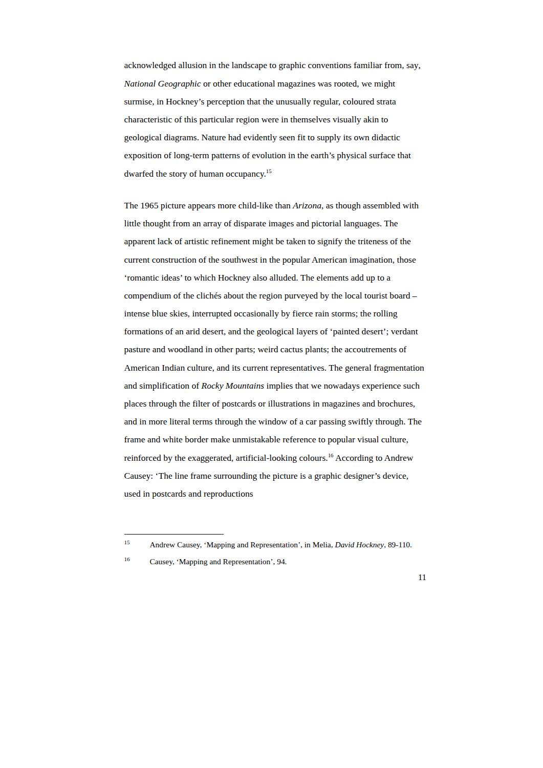acknowledged allusion in the landscape to graphic conventions familiar from, say, National Geographic or other educational magazines was rooted, we might surmise, in Hockney’s perception that the unusually regular, coloured strata characteristic of this particular region were in themselves visually akin to geological diagrams. Nature had evidently seen fit to supply its own didactic exposition of long-term patterns of evolution in the earth’s physical surface that dwarfed the story of human occupancy.15
The 1965 picture appears more child-like than Arizona, as though assembled with little thought from an array of disparate images and pictorial languages. The apparent lack of artistic refinement might be taken to signify the triteness of the current construction of the southwest in the popular American imagination, those ‘romantic ideas’ to which Hockney also alluded. The elements add up to a compendium of the clichés about the region purveyed by the local tourist board – intense blue skies, interrupted occasionally by fierce rain storms; the rolling formations of an arid desert, and the geological layers of ‘painted desert’; verdant pasture and woodland in other parts; weird cactus plants; the accoutrements of American Indian culture, and its current representatives. The general fragmentation and simplification of Rocky Mountains implies that we nowadays experience such places through the filter of postcards or illustrations in magazines and brochures, and in more literal terms through the window of a car passing swiftly through. The frame and white border make unmistakable reference to popular visual culture, reinforced by the exaggerated, artificial-looking colours.16 According to Andrew Causey: ‘The line frame surrounding the picture is a graphic designer’s device, used in postcards and reproductions
15 Andrew Causey, ‘Mapping and Representation’, in Melia, David Hockney, 89-110.
16 Causey, ‘Mapping and Representation’, 94.
11